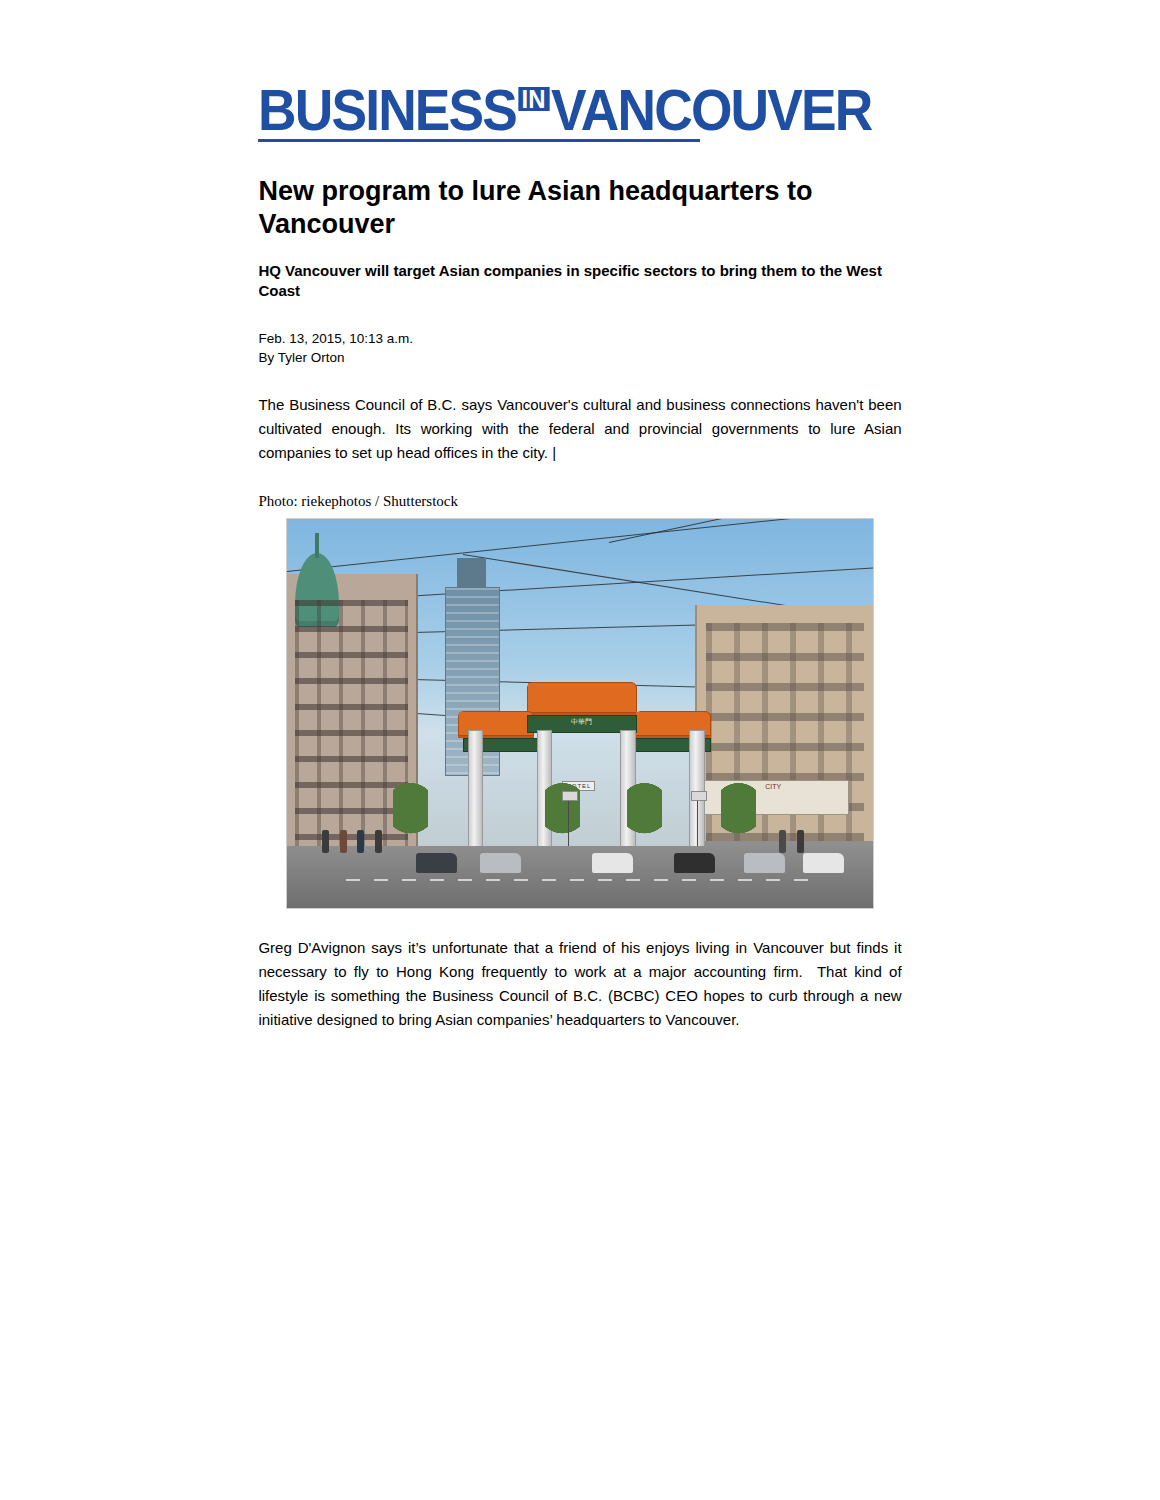BUSINESSINVANCOUVER
New program to lure Asian headquarters to Vancouver
HQ Vancouver will target Asian companies in specific sectors to bring them to the West Coast
Feb. 13, 2015, 10:13 a.m.
By Tyler Orton
The Business Council of B.C. says Vancouver's cultural and business connections haven't been cultivated enough. Its working with the federal and provincial governments to lure Asian companies to set up head offices in the city. |
Photo: riekephotos / Shutterstock
CITY
中華門
HOTEL
Greg D'Avignon says it’s unfortunate that a friend of his enjoys living in Vancouver but finds it necessary to fly to Hong Kong frequently to work at a major accounting firm. That kind of lifestyle is something the Business Council of B.C. (BCBC) CEO hopes to curb through a new initiative designed to bring Asian companies’ headquarters to Vancouver.